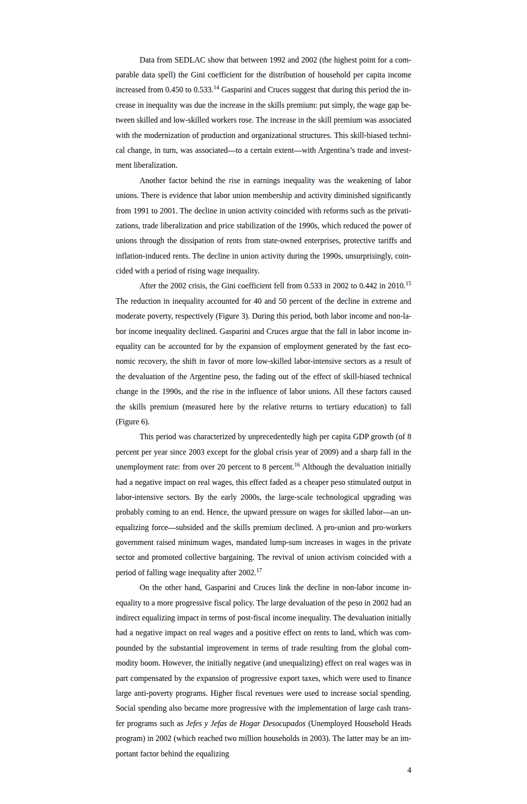Data from SEDLAC show that between 1992 and 2002 (the highest point for a comparable data spell) the Gini coefficient for the distribution of household per capita income increased from 0.450 to 0.533.14 Gasparini and Cruces suggest that during this period the increase in inequality was due the increase in the skills premium: put simply, the wage gap between skilled and low-skilled workers rose. The increase in the skill premium was associated with the modernization of production and organizational structures. This skill-biased technical change, in turn, was associated—to a certain extent—with Argentina’s trade and investment liberalization.
Another factor behind the rise in earnings inequality was the weakening of labor unions. There is evidence that labor union membership and activity diminished significantly from 1991 to 2001. The decline in union activity coincided with reforms such as the privatizations, trade liberalization and price stabilization of the 1990s, which reduced the power of unions through the dissipation of rents from state-owned enterprises, protective tariffs and inflation-induced rents. The decline in union activity during the 1990s, unsurprisingly, coincided with a period of rising wage inequality.
After the 2002 crisis, the Gini coefficient fell from 0.533 in 2002 to 0.442 in 2010.15 The reduction in inequality accounted for 40 and 50 percent of the decline in extreme and moderate poverty, respectively (Figure 3). During this period, both labor income and non-labor income inequality declined. Gasparini and Cruces argue that the fall in labor income inequality can be accounted for by the expansion of employment generated by the fast economic recovery, the shift in favor of more low-skilled labor-intensive sectors as a result of the devaluation of the Argentine peso, the fading out of the effect of skill-biased technical change in the 1990s, and the rise in the influence of labor unions. All these factors caused the skills premium (measured here by the relative returns to tertiary education) to fall (Figure 6).
This period was characterized by unprecedentedly high per capita GDP growth (of 8 percent per year since 2003 except for the global crisis year of 2009) and a sharp fall in the unemployment rate: from over 20 percent to 8 percent.16 Although the devaluation initially had a negative impact on real wages, this effect faded as a cheaper peso stimulated output in labor-intensive sectors. By the early 2000s, the large-scale technological upgrading was probably coming to an end. Hence, the upward pressure on wages for skilled labor—an unequalizing force—subsided and the skills premium declined. A pro-union and pro-workers government raised minimum wages, mandated lump-sum increases in wages in the private sector and promoted collective bargaining. The revival of union activism coincided with a period of falling wage inequality after 2002.17
On the other hand, Gasparini and Cruces link the decline in non-labor income inequality to a more progressive fiscal policy. The large devaluation of the peso in 2002 had an indirect equalizing impact in terms of post-fiscal income inequality. The devaluation initially had a negative impact on real wages and a positive effect on rents to land, which was compounded by the substantial improvement in terms of trade resulting from the global commodity boom. However, the initially negative (and unequalizing) effect on real wages was in part compensated by the expansion of progressive export taxes, which were used to finance large anti-poverty programs. Higher fiscal revenues were used to increase social spending. Social spending also became more progressive with the implementation of large cash transfer programs such as Jefes y Jefas de Hogar Desocupados (Unemployed Household Heads program) in 2002 (which reached two million households in 2003). The latter may be an important factor behind the equalizing
4